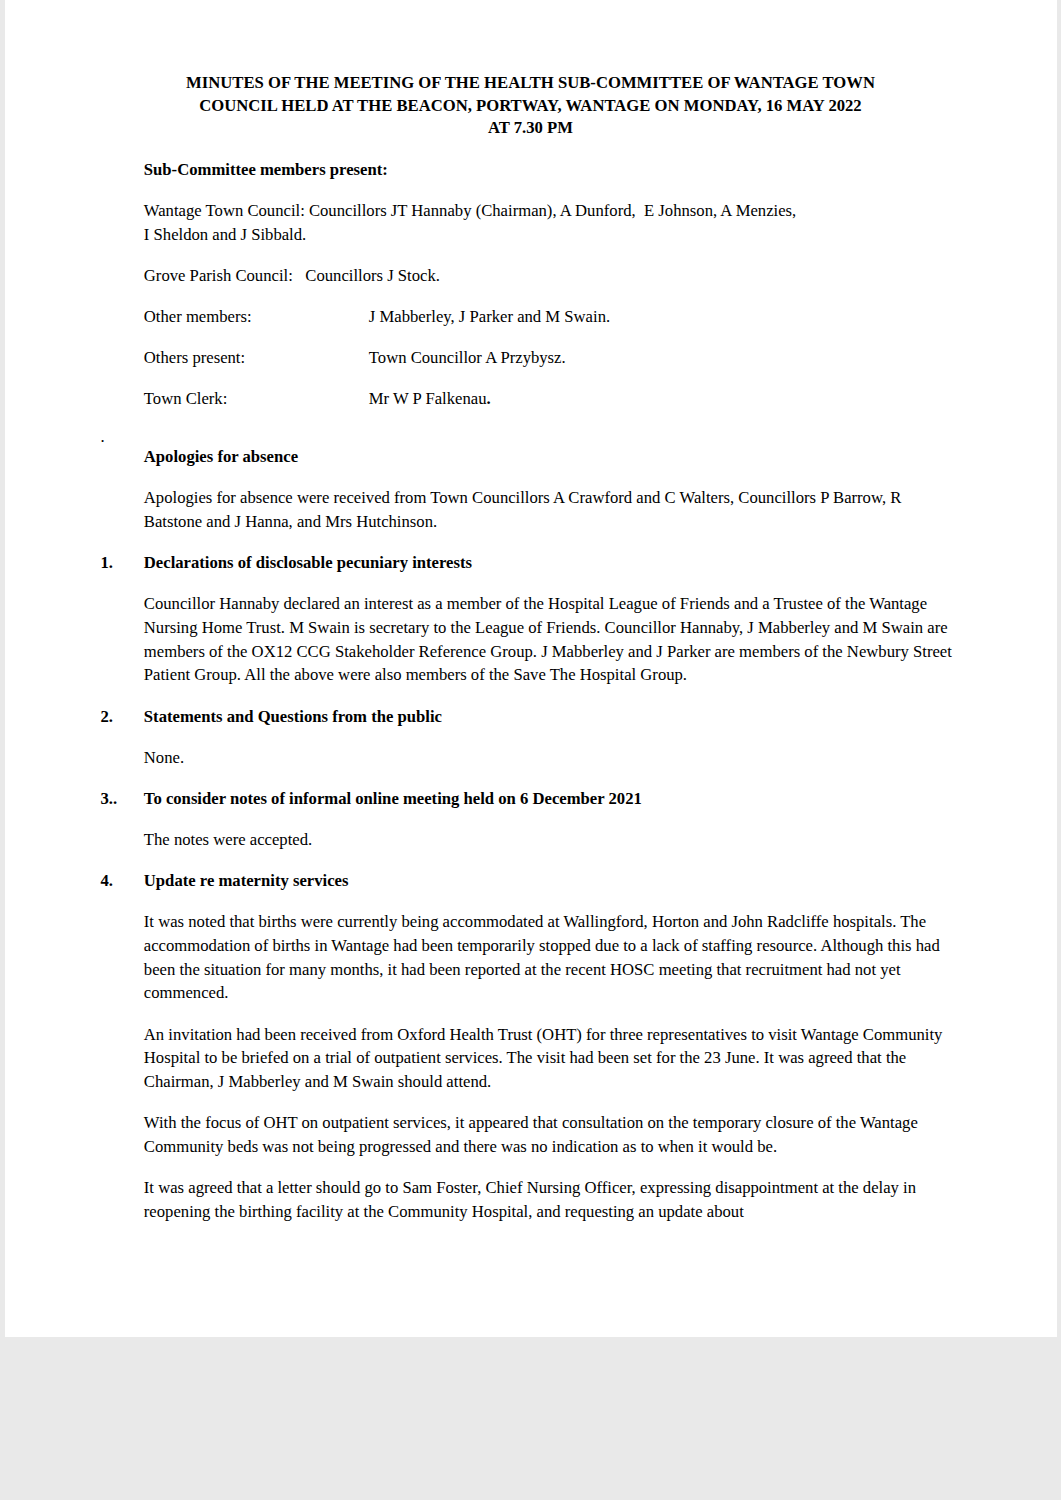Minutes of the Meeting of the Health Sub-Committee of Wantage Town
Council held at the Beacon, Portway, Wantage on Monday, 16 May 2022
at 7.30 pm
Sub-Committee members present:
Wantage Town Council: Councillors JT Hannaby (Chairman), A Dunford, E Johnson, A Menzies,
I Sheldon and J Sibbald.
Grove Parish Council: Councillors J Stock.
Other members: J Mabberley, J Parker and M Swain.
Others present: Town Councillor A Przybysz.
Town Clerk: Mr W P Falkenau.
.
Apologies for absence
Apologies for absence were received from Town Councillors A Crawford and C Walters, Councillors P Barrow, R Batstone and J Hanna, and Mrs Hutchinson.
1.
Declarations of disclosable pecuniary interests
Councillor Hannaby declared an interest as a member of the Hospital League of Friends and a Trustee of the Wantage Nursing Home Trust. M Swain is secretary to the League of Friends. Councillor Hannaby, J Mabberley and M Swain are members of the OX12 CCG Stakeholder Reference Group. J Mabberley and J Parker are members of the Newbury Street Patient Group. All the above were also members of the Save The Hospital Group.
2.
Statements and Questions from the public
None.
3..
To consider notes of informal online meeting held on 6 December 2021
The notes were accepted.
4.
Update re maternity services
It was noted that births were currently being accommodated at Wallingford, Horton and John Radcliffe hospitals. The accommodation of births in Wantage had been temporarily stopped due to a lack of staffing resource. Although this had been the situation for many months, it had been reported at the recent HOSC meeting that recruitment had not yet commenced.
An invitation had been received from Oxford Health Trust (OHT) for three representatives to visit Wantage Community Hospital to be briefed on a trial of outpatient services. The visit had been set for the 23 June. It was agreed that the Chairman, J Mabberley and M Swain should attend.
With the focus of OHT on outpatient services, it appeared that consultation on the temporary closure of the Wantage Community beds was not being progressed and there was no indication as to when it would be.
It was agreed that a letter should go to Sam Foster, Chief Nursing Officer, expressing disappointment at the delay in reopening the birthing facility at the Community Hospital, and requesting an update about